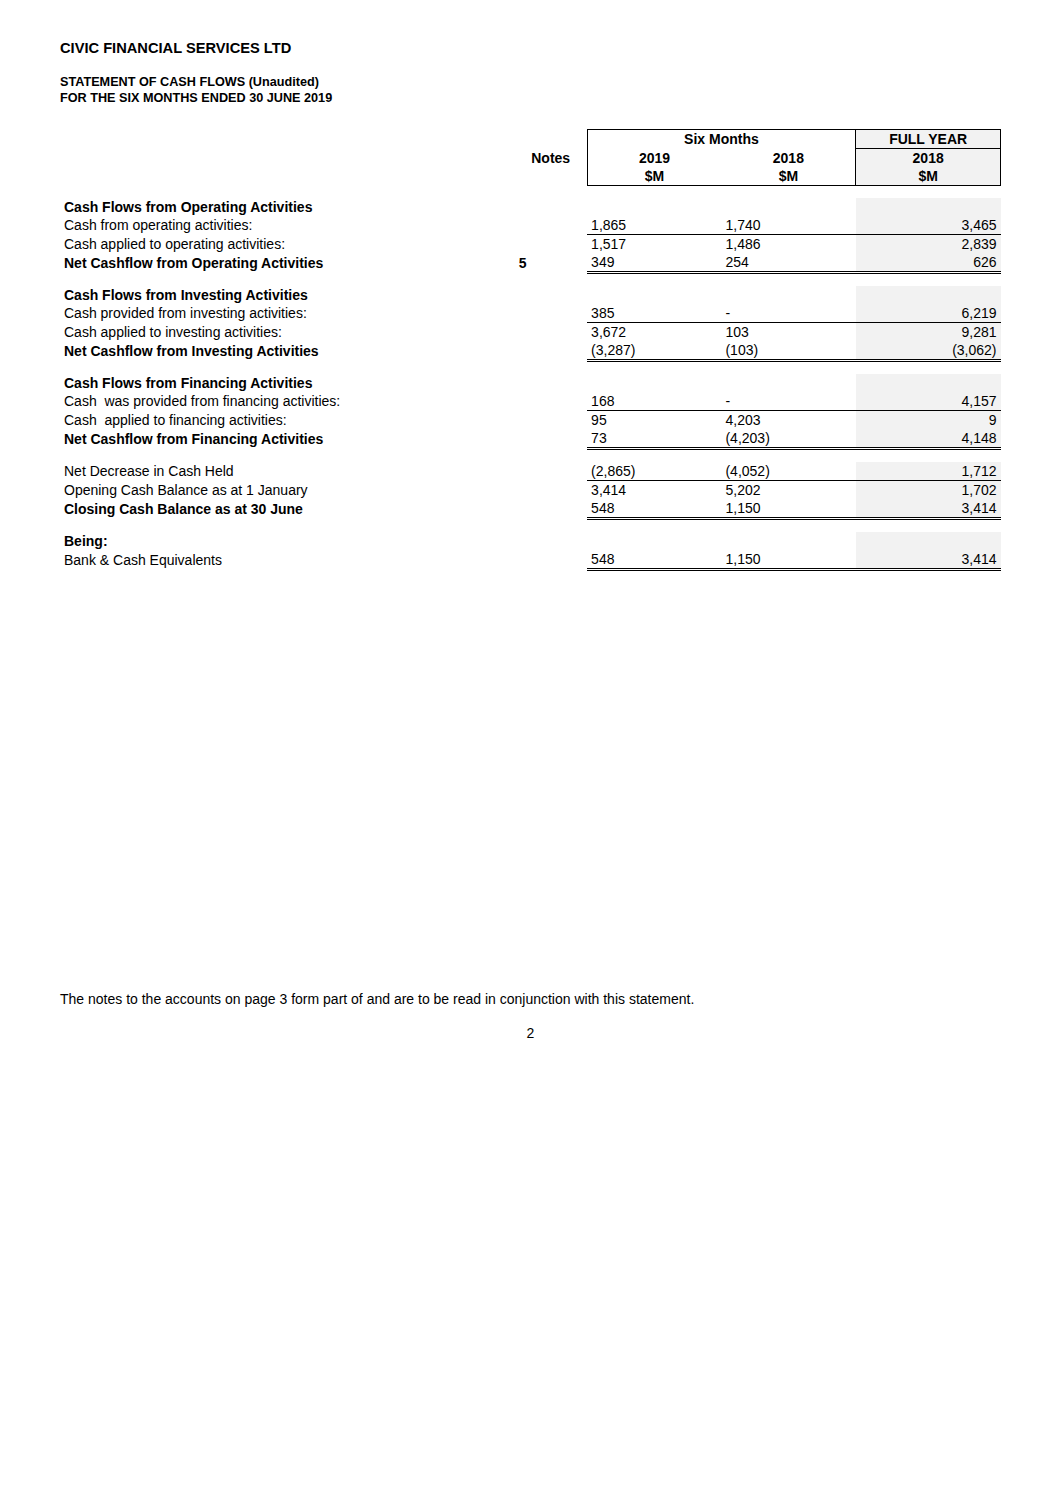CIVIC FINANCIAL SERVICES LTD
STATEMENT OF CASH FLOWS (Unaudited)
FOR THE SIX MONTHS ENDED 30 JUNE 2019
| | | Six Months | FULL YEAR |
| --- | --- | --- | --- |
| | Notes | 2019 | 2018 | 2018 |
| | | $M | $M | $M |
| Cash Flows from Operating Activities | | | | |
| Cash from operating activities: | | 1,865 | 1,740 | 3,465 |
| Cash applied to operating activities: | | 1,517 | 1,486 | 2,839 |
| Net Cashflow from Operating Activities | 5 | 349 | 254 | 626 |
| Cash Flows from Investing Activities | | | | |
| Cash provided from investing activities: | | 385 | - | 6,219 |
| Cash applied to investing activities: | | 3,672 | 103 | 9,281 |
| Net Cashflow from Investing Activities | | (3,287) | (103) | (3,062) |
| Cash Flows from Financing Activities | | | | |
| Cash was provided from financing activities: | | 168 | - | 4,157 |
| Cash applied to financing activities: | | 95 | 4,203 | 9 |
| Net Cashflow from Financing Activities | | 73 | (4,203) | 4,148 |
| Net Decrease in Cash Held | | (2,865) | (4,052) | 1,712 |
| Opening Cash Balance as at 1 January | | 3,414 | 5,202 | 1,702 |
| Closing Cash Balance as at 30 June | | 548 | 1,150 | 3,414 |
| Being: | | | | |
| Bank & Cash Equivalents | | 548 | 1,150 | 3,414 |
The notes to the accounts on page 3 form part of and are to be read in conjunction with this statement.
2